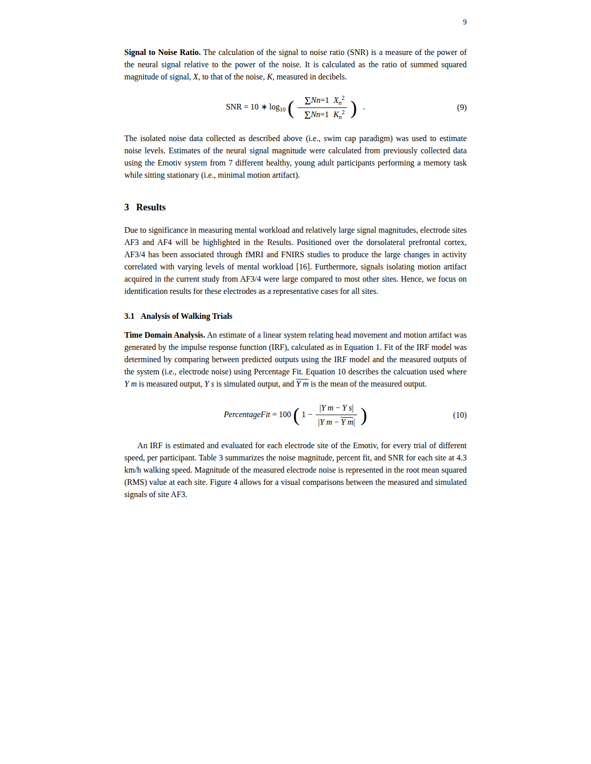9
Signal to Noise Ratio. The calculation of the signal to noise ratio (SNR) is a measure of the power of the neural signal relative to the power of the noise. It is calculated as the ratio of summed squared magnitude of signal, X, to that of the noise, K, measured in decibels.
SNR = 10 ∗ log10 ( ΣNn=1 Xn2 ΣNn=1 Kn2 ) .
(9)
The isolated noise data collected as described above (i.e., swim cap paradigm) was used to estimate noise levels. Estimates of the neural signal magnitude were calculated from previously collected data using the Emotiv system from 7 different healthy, young adult participants performing a memory task while sitting stationary (i.e., minimal motion artifact).
3 Results
Due to significance in measuring mental workload and relatively large signal magnitudes, electrode sites AF3 and AF4 will be highlighted in the Results. Positioned over the dorsolateral prefrontal cortex, AF3/4 has been associated through fMRI and FNIRS studies to produce the large changes in activity correlated with varying levels of mental workload [16]. Furthermore, signals isolating motion artifact acquired in the current study from AF3/4 were large compared to most other sites. Hence, we focus on identification results for these electrodes as a representative cases for all sites.
3.1 Analysis of Walking Trials
Time Domain Analysis. An estimate of a linear system relating head movement and motion artifact was generated by the impulse response function (IRF), calculated as in Equation 1. Fit of the IRF model was determined by comparing between predicted outputs using the IRF model and the measured outputs of the system (i.e., electrode noise) using Percentage Fit. Equation 10 describes the calcuation used where Y m is measured output, Y s is simulated output, and Y m is the mean of the measured output.
PercentageFit = 100 ( 1 − |Y m − Y s| |Y m − Y m| )
(10)
An IRF is estimated and evaluated for each electrode site of the Emotiv, for every trial of different speed, per participant. Table 3 summarizes the noise magnitude, percent fit, and SNR for each site at 4.3 km/h walking speed. Magnitude of the measured electrode noise is represented in the root mean squared (RMS) value at each site. Figure 4 allows for a visual comparisons between the measured and simulated signals of site AF3.